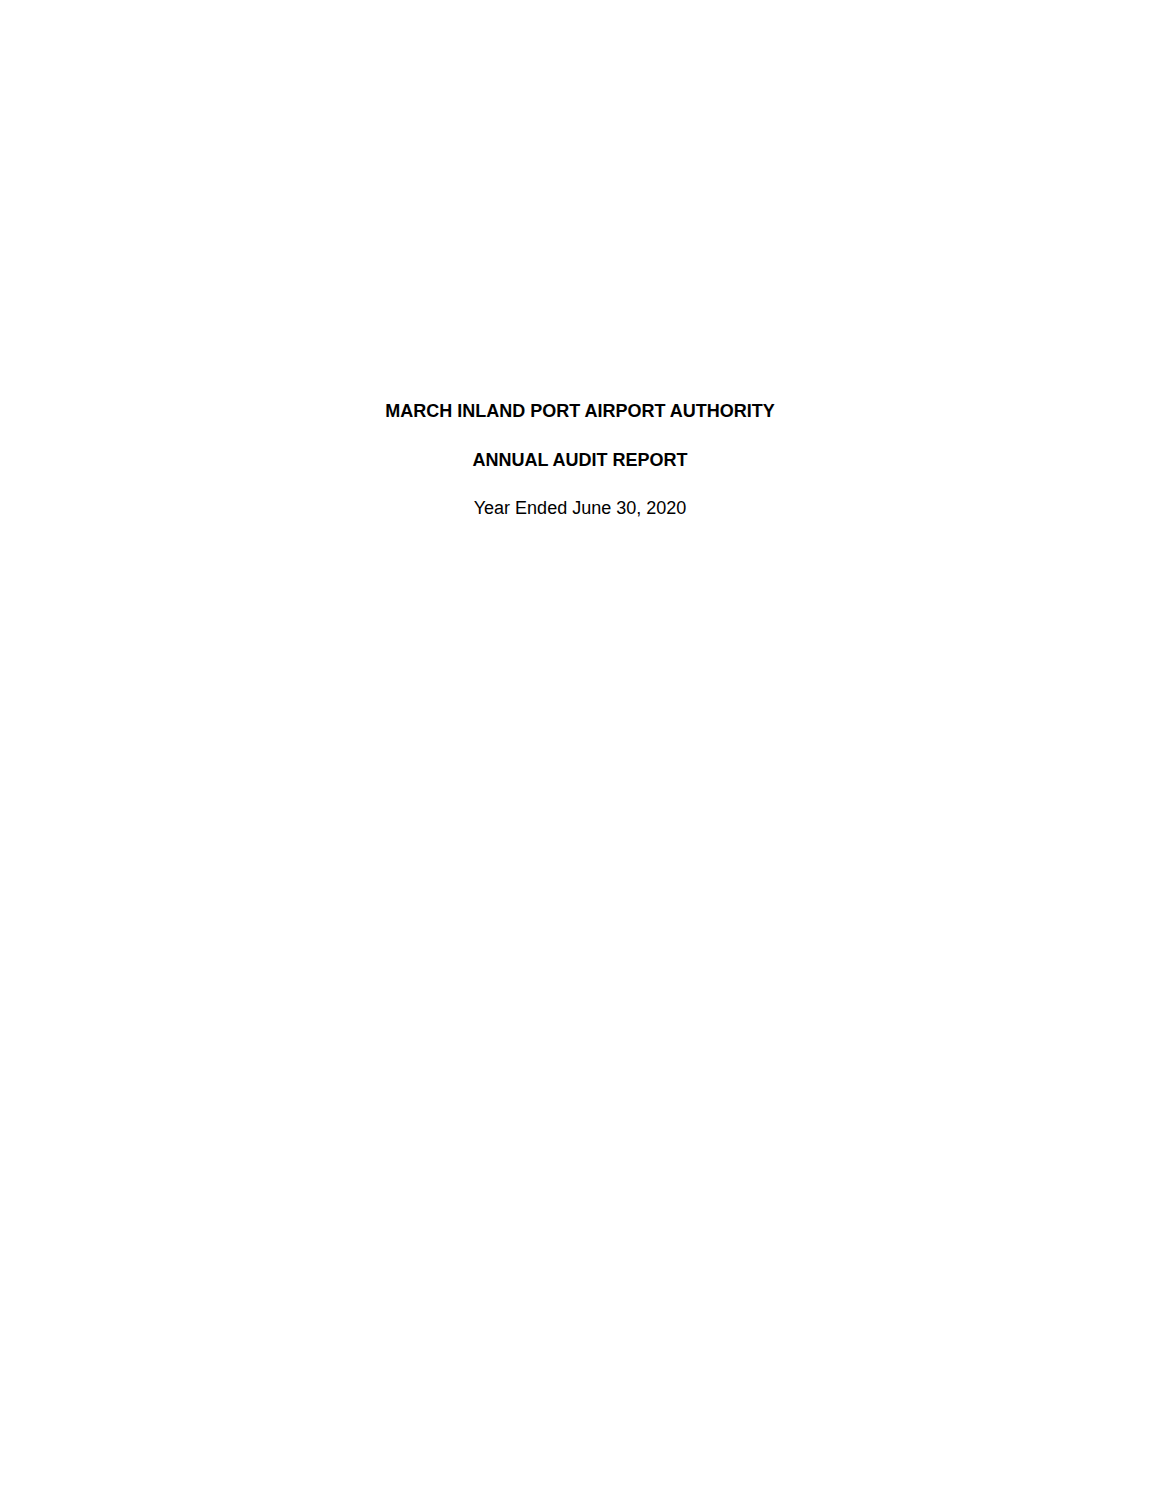MARCH INLAND PORT AIRPORT AUTHORITY
ANNUAL AUDIT REPORT
Year Ended June 30, 2020